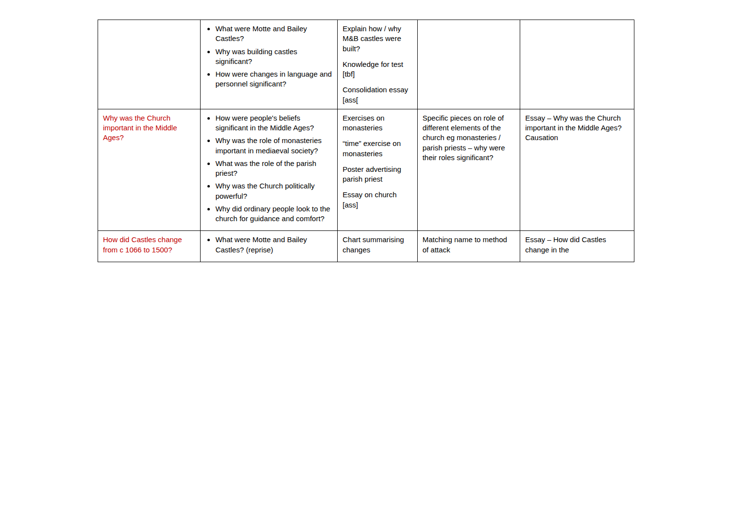| | What were Motte and Bailey Castles? Why was building castles significant? How were changes in language and personnel significant? | Explain how / why M&B castles were built? Knowledge for test [tbf] Consolidation essay [ass[ | | |
| Why was the Church important in the Middle Ages? | How were people's beliefs significant in the Middle Ages? Why was the role of monasteries important in mediaeval society? What was the role of the parish priest? Why was the Church politically powerful? Why did ordinary people look to the church for guidance and comfort? | Exercises on monasteries “time” exercise on monasteries Poster advertising parish priest Essay on church [ass] | Specific pieces on role of different elements of the church eg monasteries / parish priests – why were their roles significant? | Essay – Why was the Church important in the Middle Ages? Causation |
| How did Castles change from c 1066 to 1500? | What were Motte and Bailey Castles? (reprise) | Chart summarising changes | Matching name to method of attack | Essay – How did Castles change in the |